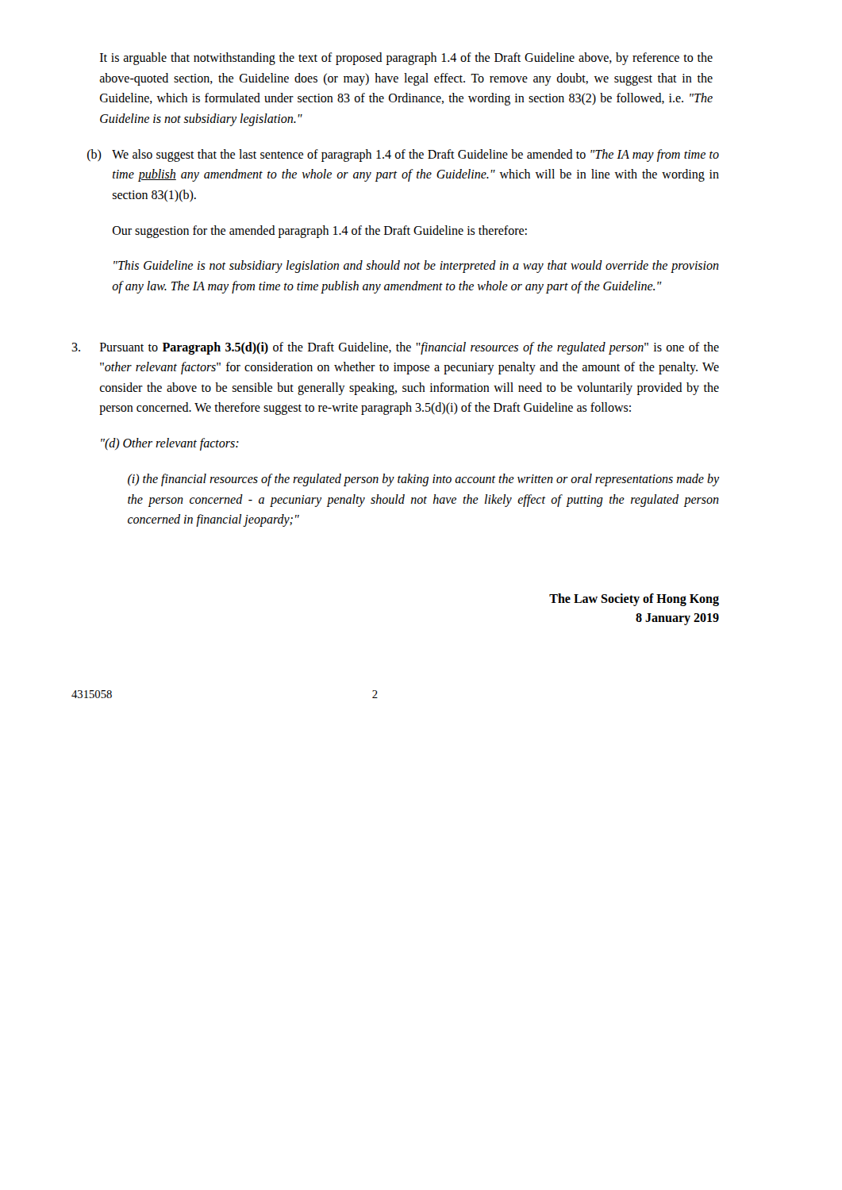It is arguable that notwithstanding the text of proposed paragraph 1.4 of the Draft Guideline above, by reference to the above-quoted section, the Guideline does (or may) have legal effect. To remove any doubt, we suggest that in the Guideline, which is formulated under section 83 of the Ordinance, the wording in section 83(2) be followed, i.e. "The Guideline is not subsidiary legislation."
(b)
We also suggest that the last sentence of paragraph 1.4 of the Draft Guideline be amended to "The IA may from time to time publish any amendment to the whole or any part of the Guideline." which will be in line with the wording in section 83(1)(b).
Our suggestion for the amended paragraph 1.4 of the Draft Guideline is therefore:
"This Guideline is not subsidiary legislation and should not be interpreted in a way that would override the provision of any law. The IA may from time to time publish any amendment to the whole or any part of the Guideline."
3.
Pursuant to Paragraph 3.5(d)(i) of the Draft Guideline, the "financial resources of the regulated person" is one of the "other relevant factors" for consideration on whether to impose a pecuniary penalty and the amount of the penalty. We consider the above to be sensible but generally speaking, such information will need to be voluntarily provided by the person concerned. We therefore suggest to re-write paragraph 3.5(d)(i) of the Draft Guideline as follows:
"(d) Other relevant factors:
(i) the financial resources of the regulated person by taking into account the written or oral representations made by the person concerned - a pecuniary penalty should not have the likely effect of putting the regulated person concerned in financial jeopardy;"
The Law Society of Hong Kong
8 January 2019
4315058
2